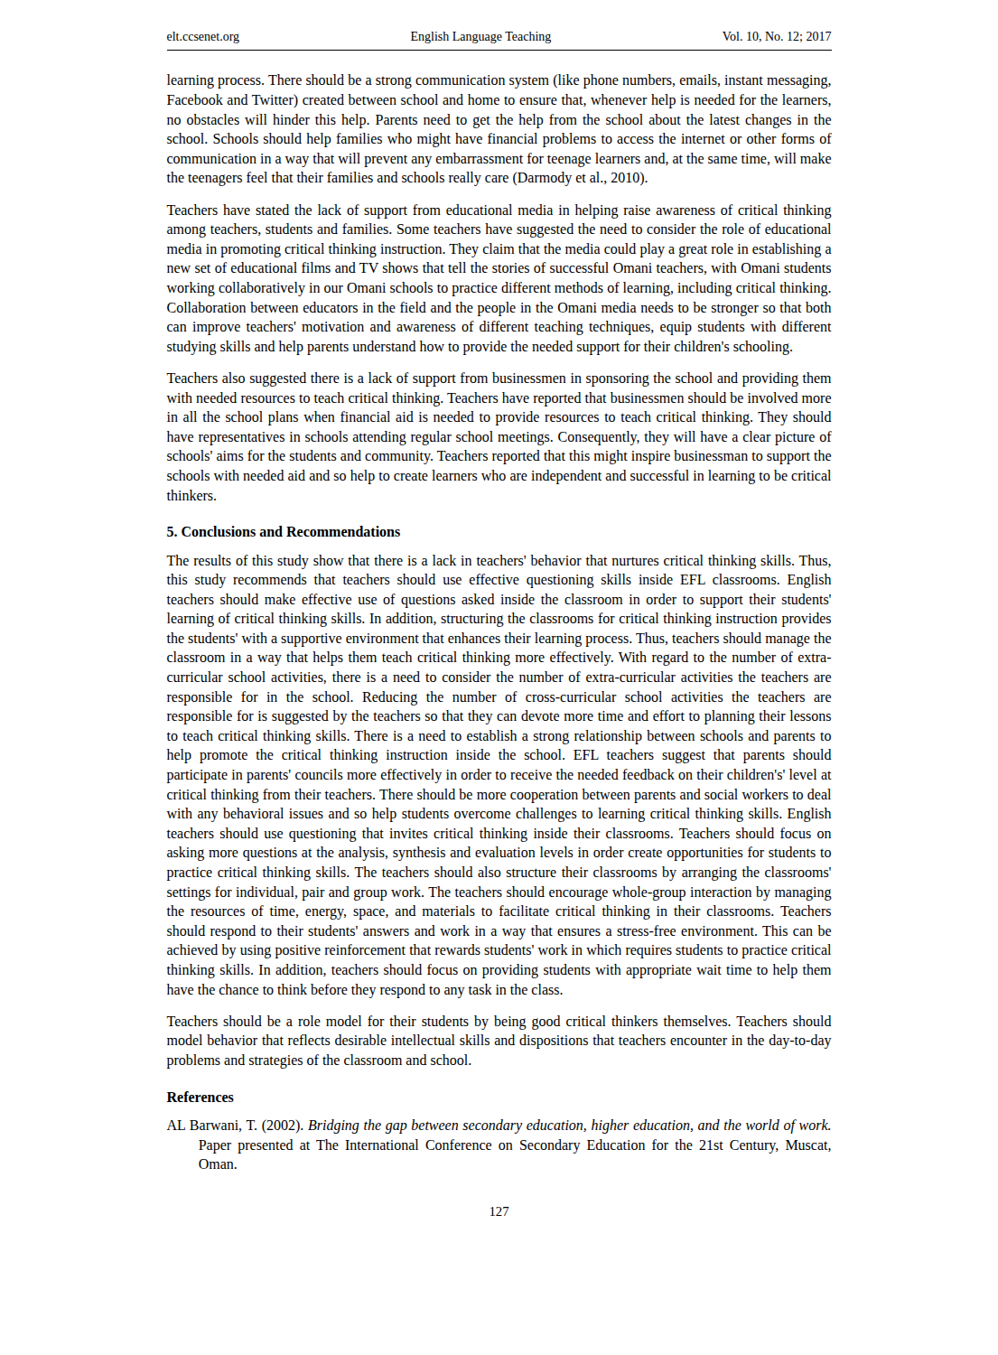elt.ccsenet.org English Language Teaching Vol. 10, No. 12; 2017
learning process. There should be a strong communication system (like phone numbers, emails, instant messaging, Facebook and Twitter) created between school and home to ensure that, whenever help is needed for the learners, no obstacles will hinder this help. Parents need to get the help from the school about the latest changes in the school. Schools should help families who might have financial problems to access the internet or other forms of communication in a way that will prevent any embarrassment for teenage learners and, at the same time, will make the teenagers feel that their families and schools really care (Darmody et al., 2010).
Teachers have stated the lack of support from educational media in helping raise awareness of critical thinking among teachers, students and families. Some teachers have suggested the need to consider the role of educational media in promoting critical thinking instruction. They claim that the media could play a great role in establishing a new set of educational films and TV shows that tell the stories of successful Omani teachers, with Omani students working collaboratively in our Omani schools to practice different methods of learning, including critical thinking. Collaboration between educators in the field and the people in the Omani media needs to be stronger so that both can improve teachers' motivation and awareness of different teaching techniques, equip students with different studying skills and help parents understand how to provide the needed support for their children's schooling.
Teachers also suggested there is a lack of support from businessmen in sponsoring the school and providing them with needed resources to teach critical thinking. Teachers have reported that businessmen should be involved more in all the school plans when financial aid is needed to provide resources to teach critical thinking. They should have representatives in schools attending regular school meetings. Consequently, they will have a clear picture of schools' aims for the students and community. Teachers reported that this might inspire businessman to support the schools with needed aid and so help to create learners who are independent and successful in learning to be critical thinkers.
5. Conclusions and Recommendations
The results of this study show that there is a lack in teachers' behavior that nurtures critical thinking skills. Thus, this study recommends that teachers should use effective questioning skills inside EFL classrooms. English teachers should make effective use of questions asked inside the classroom in order to support their students' learning of critical thinking skills. In addition, structuring the classrooms for critical thinking instruction provides the students' with a supportive environment that enhances their learning process. Thus, teachers should manage the classroom in a way that helps them teach critical thinking more effectively. With regard to the number of extra-curricular school activities, there is a need to consider the number of extra-curricular activities the teachers are responsible for in the school. Reducing the number of cross-curricular school activities the teachers are responsible for is suggested by the teachers so that they can devote more time and effort to planning their lessons to teach critical thinking skills. There is a need to establish a strong relationship between schools and parents to help promote the critical thinking instruction inside the school. EFL teachers suggest that parents should participate in parents' councils more effectively in order to receive the needed feedback on their children's' level at critical thinking from their teachers. There should be more cooperation between parents and social workers to deal with any behavioral issues and so help students overcome challenges to learning critical thinking skills. English teachers should use questioning that invites critical thinking inside their classrooms. Teachers should focus on asking more questions at the analysis, synthesis and evaluation levels in order create opportunities for students to practice critical thinking skills. The teachers should also structure their classrooms by arranging the classrooms' settings for individual, pair and group work. The teachers should encourage whole-group interaction by managing the resources of time, energy, space, and materials to facilitate critical thinking in their classrooms. Teachers should respond to their students' answers and work in a way that ensures a stress-free environment. This can be achieved by using positive reinforcement that rewards students' work in which requires students to practice critical thinking skills. In addition, teachers should focus on providing students with appropriate wait time to help them have the chance to think before they respond to any task in the class.
Teachers should be a role model for their students by being good critical thinkers themselves. Teachers should model behavior that reflects desirable intellectual skills and dispositions that teachers encounter in the day-to-day problems and strategies of the classroom and school.
References
AL Barwani, T. (2002). Bridging the gap between secondary education, higher education, and the world of work. Paper presented at The International Conference on Secondary Education for the 21st Century, Muscat, Oman.
127